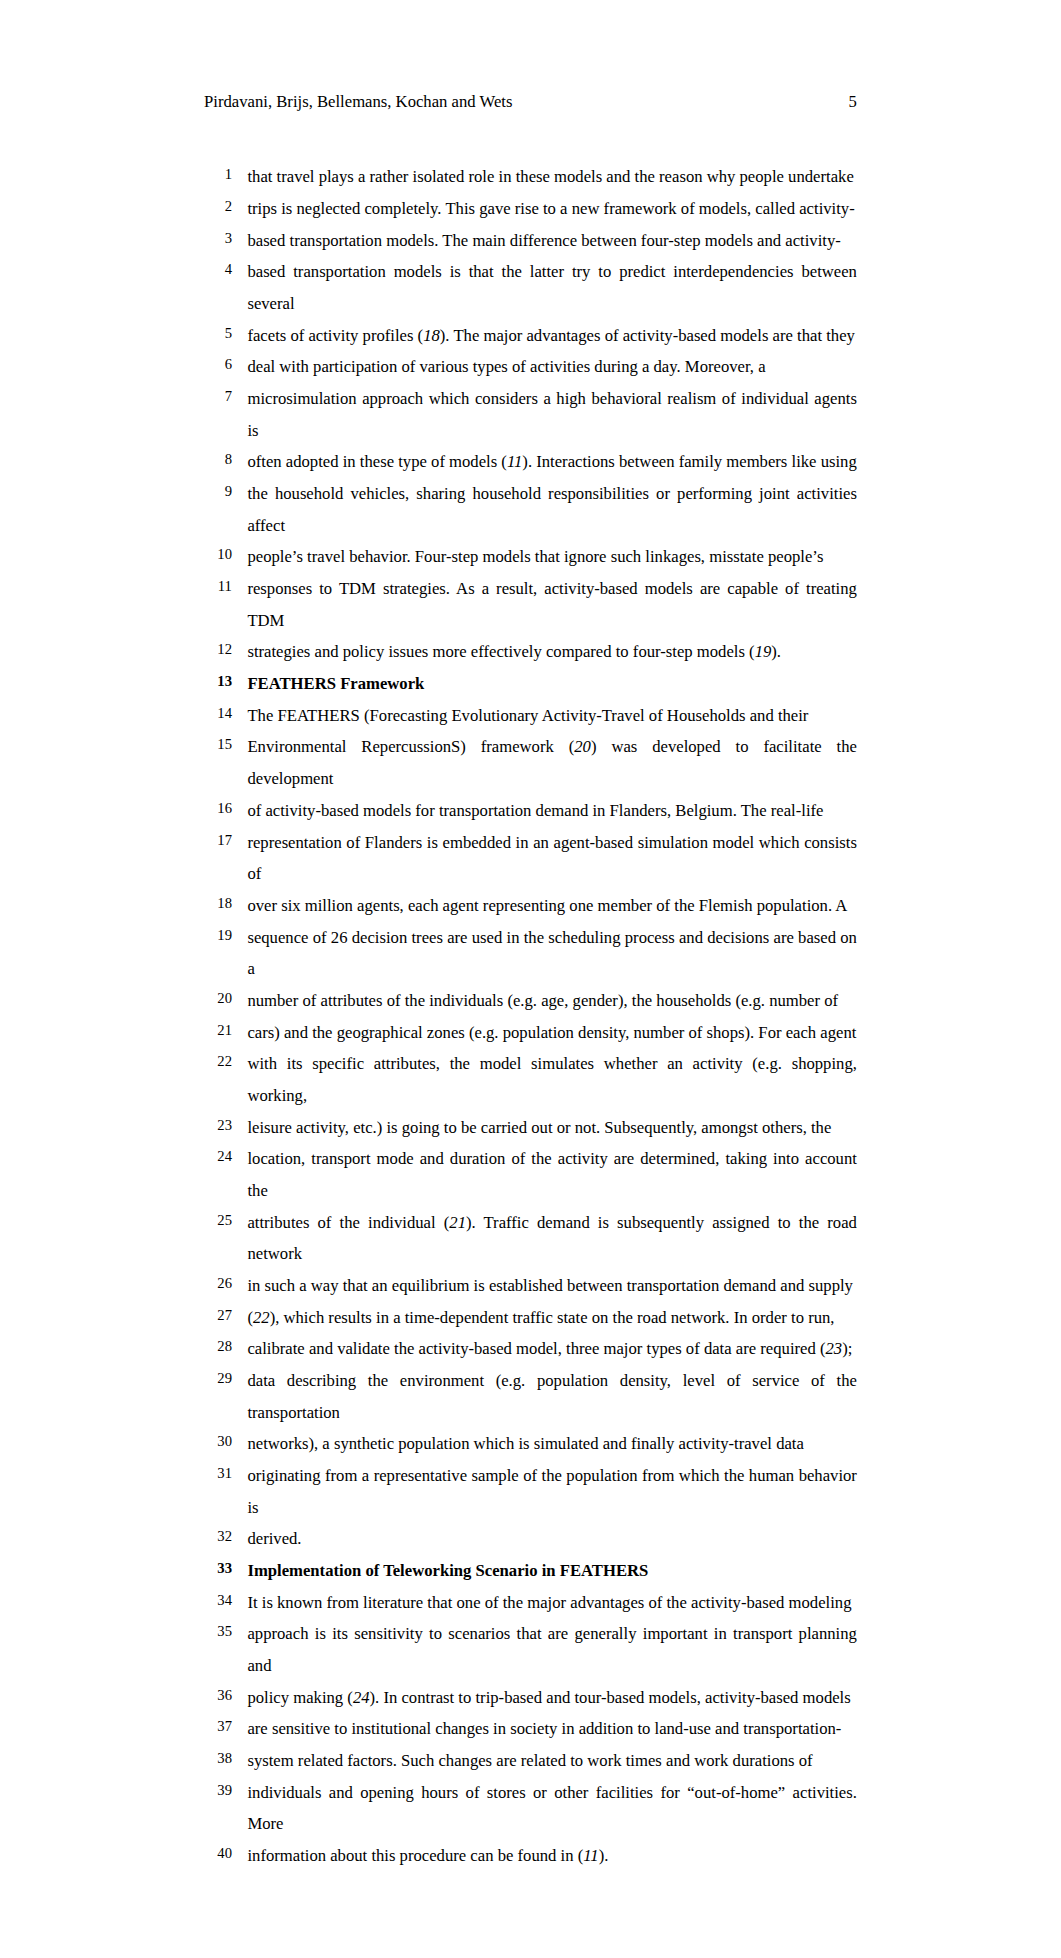Pirdavani, Brijs, Bellemans, Kochan and Wets
5
that travel plays a rather isolated role in these models and the reason why people undertake
trips is neglected completely. This gave rise to a new framework of models, called activity-
based transportation models. The main difference between four-step models and activity-
based transportation models is that the latter try to predict interdependencies between several
facets of activity profiles (18). The major advantages of activity-based models are that they
deal with participation of various types of activities during a day. Moreover, a
microsimulation approach which considers a high behavioral realism of individual agents is
often adopted in these type of models (11). Interactions between family members like using
the household vehicles, sharing household responsibilities or performing joint activities affect
people’s travel behavior. Four-step models that ignore such linkages, misstate people’s
responses to TDM strategies. As a result, activity-based models are capable of treating TDM
strategies and policy issues more effectively compared to four-step models (19).
FEATHERS Framework
The FEATHERS (Forecasting Evolutionary Activity-Travel of Households and their
Environmental RepercussionS) framework (20) was developed to facilitate the development
of activity-based models for transportation demand in Flanders, Belgium. The real-life
representation of Flanders is embedded in an agent-based simulation model which consists of
over six million agents, each agent representing one member of the Flemish population. A
sequence of 26 decision trees are used in the scheduling process and decisions are based on a
number of attributes of the individuals (e.g. age, gender), the households (e.g. number of
cars) and the geographical zones (e.g. population density, number of shops). For each agent
with its specific attributes, the model simulates whether an activity (e.g. shopping, working,
leisure activity, etc.) is going to be carried out or not. Subsequently, amongst others, the
location, transport mode and duration of the activity are determined, taking into account the
attributes of the individual (21). Traffic demand is subsequently assigned to the road network
in such a way that an equilibrium is established between transportation demand and supply
(22), which results in a time-dependent traffic state on the road network. In order to run,
calibrate and validate the activity-based model, three major types of data are required (23);
data describing the environment (e.g. population density, level of service of the transportation
networks), a synthetic population which is simulated and finally activity-travel data
originating from a representative sample of the population from which the human behavior is
derived.
Implementation of Teleworking Scenario in FEATHERS
It is known from literature that one of the major advantages of the activity-based modeling
approach is its sensitivity to scenarios that are generally important in transport planning and
policy making (24). In contrast to trip-based and tour-based models, activity-based models
are sensitive to institutional changes in society in addition to land-use and transportation-
system related factors. Such changes are related to work times and work durations of
individuals and opening hours of stores or other facilities for “out-of-home” activities. More
information about this procedure can be found in (11).